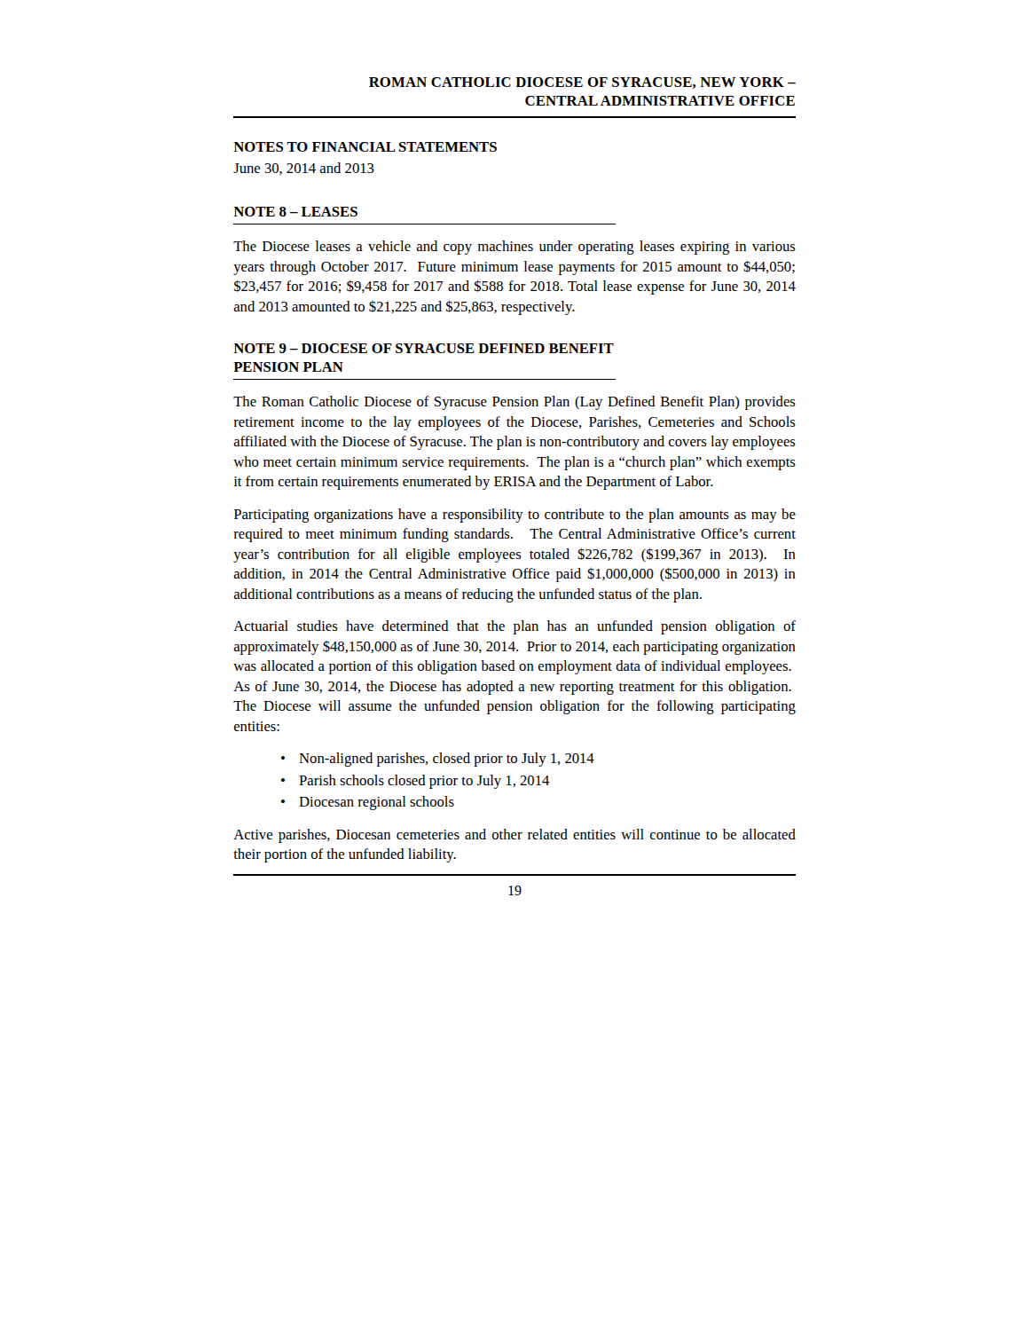ROMAN CATHOLIC DIOCESE OF SYRACUSE, NEW YORK –
CENTRAL ADMINISTRATIVE OFFICE
NOTES TO FINANCIAL STATEMENTS
June 30, 2014 and 2013
NOTE 8 – LEASES
The Diocese leases a vehicle and copy machines under operating leases expiring in various years through October 2017. Future minimum lease payments for 2015 amount to $44,050; $23,457 for 2016; $9,458 for 2017 and $588 for 2018. Total lease expense for June 30, 2014 and 2013 amounted to $21,225 and $25,863, respectively.
NOTE 9 – DIOCESE OF SYRACUSE DEFINED BENEFIT
PENSION PLAN
The Roman Catholic Diocese of Syracuse Pension Plan (Lay Defined Benefit Plan) provides retirement income to the lay employees of the Diocese, Parishes, Cemeteries and Schools affiliated with the Diocese of Syracuse. The plan is non-contributory and covers lay employees who meet certain minimum service requirements. The plan is a “church plan” which exempts it from certain requirements enumerated by ERISA and the Department of Labor.
Participating organizations have a responsibility to contribute to the plan amounts as may be required to meet minimum funding standards. The Central Administrative Office’s current year’s contribution for all eligible employees totaled $226,782 ($199,367 in 2013). In addition, in 2014 the Central Administrative Office paid $1,000,000 ($500,000 in 2013) in additional contributions as a means of reducing the unfunded status of the plan.
Actuarial studies have determined that the plan has an unfunded pension obligation of approximately $48,150,000 as of June 30, 2014. Prior to 2014, each participating organization was allocated a portion of this obligation based on employment data of individual employees. As of June 30, 2014, the Diocese has adopted a new reporting treatment for this obligation. The Diocese will assume the unfunded pension obligation for the following participating entities:
Non-aligned parishes, closed prior to July 1, 2014
Parish schools closed prior to July 1, 2014
Diocesan regional schools
Active parishes, Diocesan cemeteries and other related entities will continue to be allocated their portion of the unfunded liability.
19